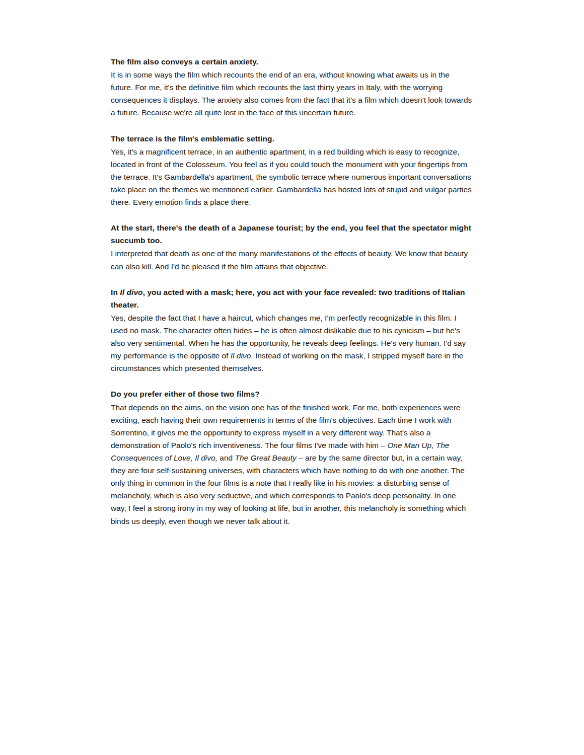The film also conveys a certain anxiety.
It is in some ways the film which recounts the end of an era, without knowing what awaits us in the future. For me, it's the definitive film which recounts the last thirty years in Italy, with the worrying consequences it displays. The anxiety also comes from the fact that it's a film which doesn't look towards a future. Because we're all quite lost in the face of this uncertain future.
The terrace is the film's emblematic setting.
Yes, it's a magnificent terrace, in an authentic apartment, in a red building which is easy to recognize, located in front of the Colosseum. You feel as if you could touch the monument with your fingertips from the terrace. It's Gambardella's apartment, the symbolic terrace where numerous important conversations take place on the themes we mentioned earlier. Gambardella has hosted lots of stupid and vulgar parties there. Every emotion finds a place there.
At the start, there's the death of a Japanese tourist; by the end, you feel that the spectator might succumb too.
I interpreted that death as one of the many manifestations of the effects of beauty. We know that beauty can also kill. And I'd be pleased if the film attains that objective.
In Il divo, you acted with a mask; here, you act with your face revealed: two traditions of Italian theater.
Yes, despite the fact that I have a haircut, which changes me, I'm perfectly recognizable in this film. I used no mask. The character often hides – he is often almost dislikable due to his cynicism – but he's also very sentimental. When he has the opportunity, he reveals deep feelings. He's very human. I'd say my performance is the opposite of Il divo. Instead of working on the mask, I stripped myself bare in the circumstances which presented themselves.
Do you prefer either of those two films?
That depends on the aims, on the vision one has of the finished work. For me, both experiences were exciting, each having their own requirements in terms of the film's objectives. Each time I work with Sorrentino, it gives me the opportunity to express myself in a very different way. That's also a demonstration of Paolo's rich inventiveness. The four films I've made with him – One Man Up, The Consequences of Love, Il divo, and The Great Beauty – are by the same director but, in a certain way, they are four self-sustaining universes, with characters which have nothing to do with one another. The only thing in common in the four films is a note that I really like in his movies: a disturbing sense of melancholy, which is also very seductive, and which corresponds to Paolo's deep personality. In one way, I feel a strong irony in my way of looking at life, but in another, this melancholy is something which binds us deeply, even though we never talk about it.